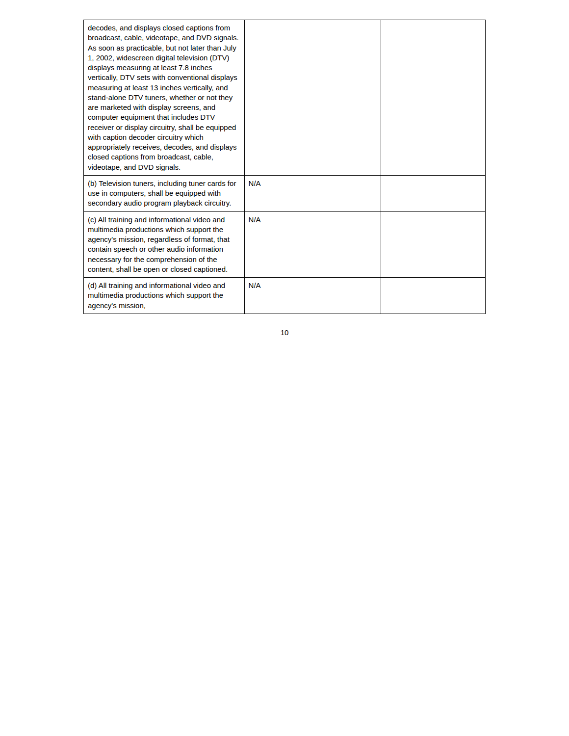| decodes, and displays closed captions from broadcast, cable, videotape, and DVD signals. As soon as practicable, but not later than July 1, 2002, widescreen digital television (DTV) displays measuring at least 7.8 inches vertically, DTV sets with conventional displays measuring at least 13 inches vertically, and stand-alone DTV tuners, whether or not they are marketed with display screens, and computer equipment that includes DTV receiver or display circuitry, shall be equipped with caption decoder circuitry which appropriately receives, decodes, and displays closed captions from broadcast, cable, videotape, and DVD signals. | | |
| (b) Television tuners, including tuner cards for use in computers, shall be equipped with secondary audio program playback circuitry. | N/A | |
| (c) All training and informational video and multimedia productions which support the agency's mission, regardless of format, that contain speech or other audio information necessary for the comprehension of the content, shall be open or closed captioned. | N/A | |
| (d) All training and informational video and multimedia productions which support the agency's mission, | N/A | |
10